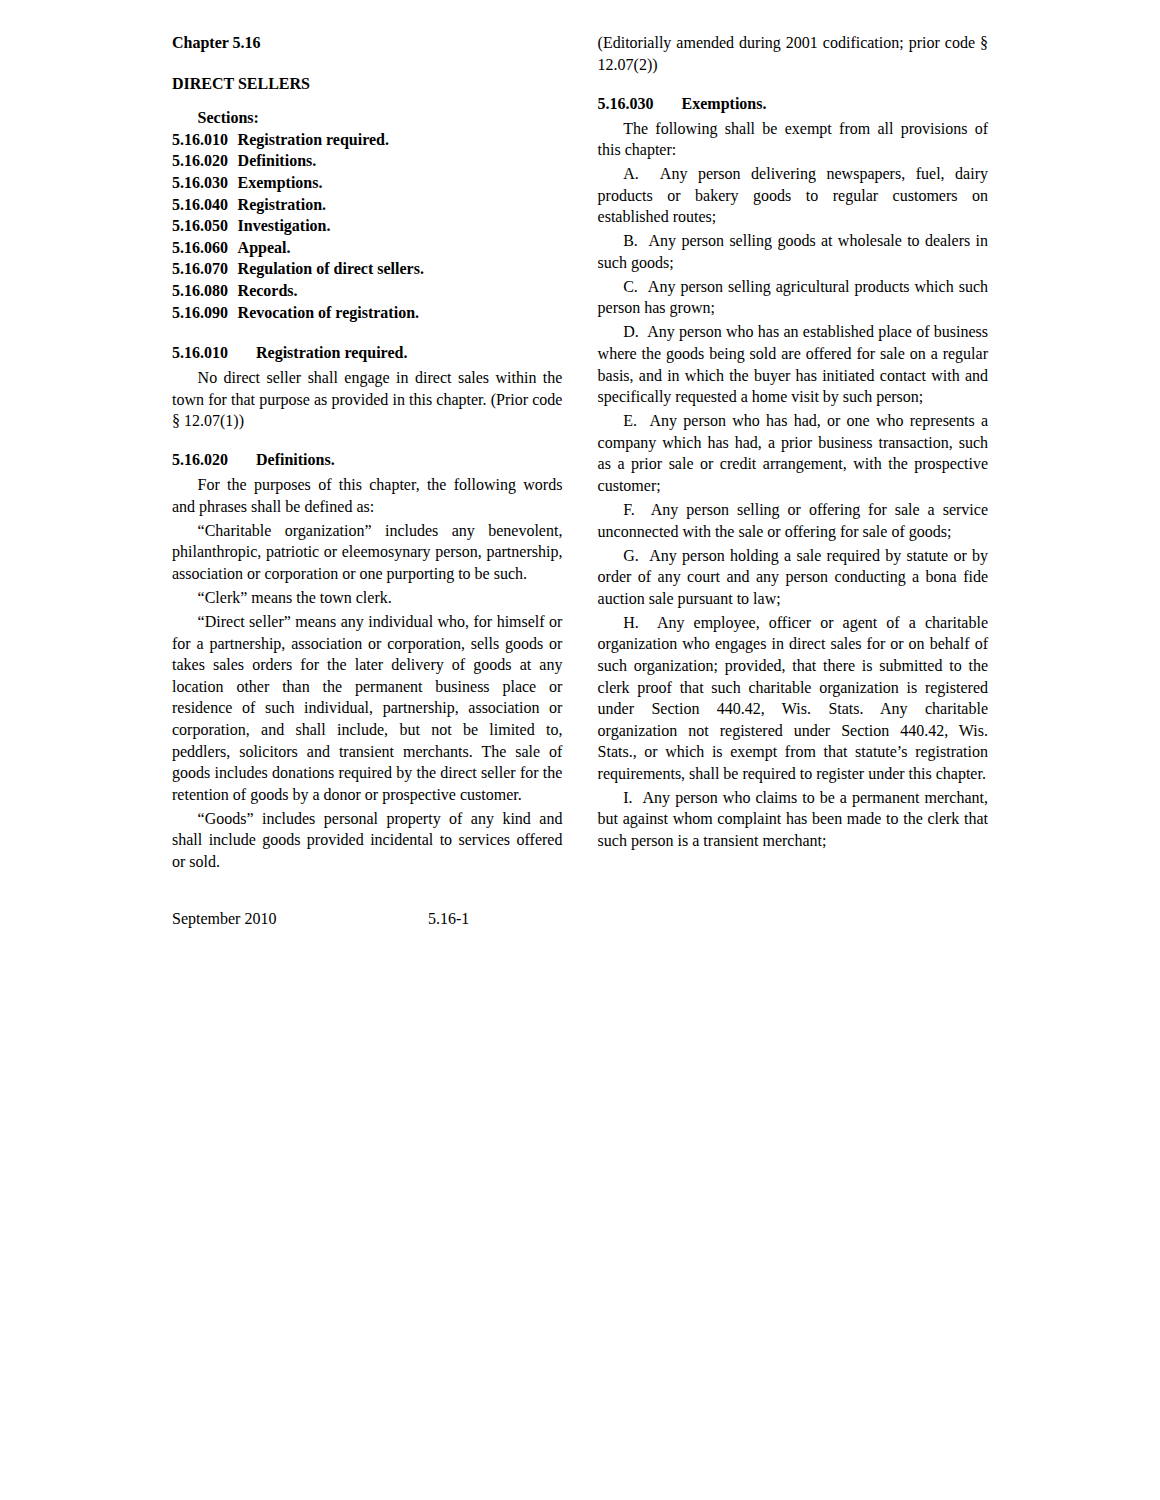Chapter 5.16
DIRECT SELLERS
Sections:
| 5.16.010 | Registration required. |
| 5.16.020 | Definitions. |
| 5.16.030 | Exemptions. |
| 5.16.040 | Registration. |
| 5.16.050 | Investigation. |
| 5.16.060 | Appeal. |
| 5.16.070 | Regulation of direct sellers. |
| 5.16.080 | Records. |
| 5.16.090 | Revocation of registration. |
5.16.010 Registration required.
No direct seller shall engage in direct sales within the town for that purpose as provided in this chapter. (Prior code § 12.07(1))
5.16.020 Definitions.
For the purposes of this chapter, the following words and phrases shall be defined as:
“Charitable organization” includes any benevolent, philanthropic, patriotic or eleemosynary person, partnership, association or corporation or one purporting to be such.
“Clerk” means the town clerk.
“Direct seller” means any individual who, for himself or for a partnership, association or corporation, sells goods or takes sales orders for the later delivery of goods at any location other than the permanent business place or residence of such individual, partnership, association or corporation, and shall include, but not be limited to, peddlers, solicitors and transient merchants. The sale of goods includes donations required by the direct seller for the retention of goods by a donor or prospective customer.
“Goods” includes personal property of any kind and shall include goods provided incidental to services offered or sold.
(Editorially amended during 2001 codification; prior code § 12.07(2))
5.16.030 Exemptions.
The following shall be exempt from all provisions of this chapter:
A. Any person delivering newspapers, fuel, dairy products or bakery goods to regular customers on established routes;
B. Any person selling goods at wholesale to dealers in such goods;
C. Any person selling agricultural products which such person has grown;
D. Any person who has an established place of business where the goods being sold are offered for sale on a regular basis, and in which the buyer has initiated contact with and specifically requested a home visit by such person;
E. Any person who has had, or one who represents a company which has had, a prior business transaction, such as a prior sale or credit arrangement, with the prospective customer;
F. Any person selling or offering for sale a service unconnected with the sale or offering for sale of goods;
G. Any person holding a sale required by statute or by order of any court and any person conducting a bona fide auction sale pursuant to law;
H. Any employee, officer or agent of a charitable organization who engages in direct sales for or on behalf of such organization; provided, that there is submitted to the clerk proof that such charitable organization is registered under Section 440.42, Wis. Stats. Any charitable organization not registered under Section 440.42, Wis. Stats., or which is exempt from that statute’s registration requirements, shall be required to register under this chapter.
I. Any person who claims to be a permanent merchant, but against whom complaint has been made to the clerk that such person is a transient merchant;
September 2010 5.16-1